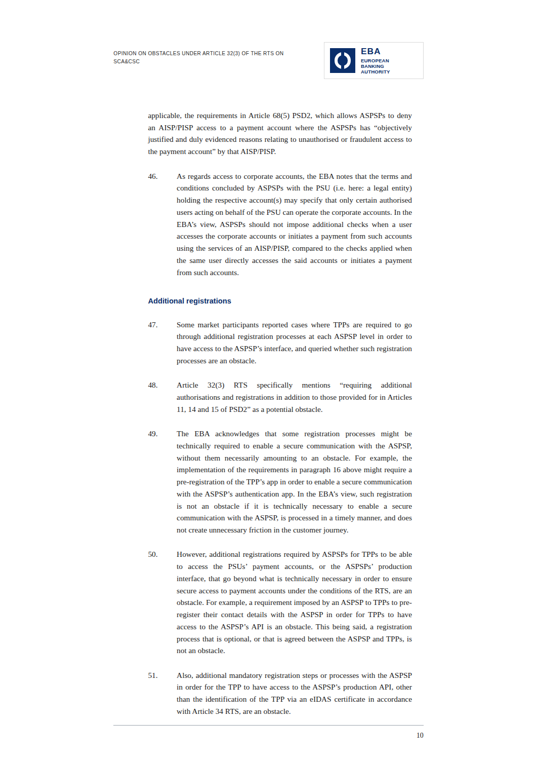Opinion on obstacles under Article 32(3) of the RTS on SCA&CSC
EBA EUROPEAN
BANKING
AUTHORITY
applicable, the requirements in Article 68(5) PSD2, which allows ASPSPs to deny an AISP/PISP access to a payment account where the ASPSPs has “objectively justified and duly evidenced reasons relating to unauthorised or fraudulent access to the payment account” by that AISP/PISP.
46.
As regards access to corporate accounts, the EBA notes that the terms and conditions concluded by ASPSPs with the PSU (i.e. here: a legal entity) holding the respective account(s) may specify that only certain authorised users acting on behalf of the PSU can operate the corporate accounts. In the EBA’s view, ASPSPs should not impose additional checks when a user accesses the corporate accounts or initiates a payment from such accounts using the services of an AISP/PISP, compared to the checks applied when the same user directly accesses the said accounts or initiates a payment from such accounts.
Additional registrations
47.
Some market participants reported cases where TPPs are required to go through additional registration processes at each ASPSP level in order to have access to the ASPSP’s interface, and queried whether such registration processes are an obstacle.
48.
Article 32(3) RTS specifically mentions “requiring additional authorisations and registrations in addition to those provided for in Articles 11, 14 and 15 of PSD2” as a potential obstacle.
49.
The EBA acknowledges that some registration processes might be technically required to enable a secure communication with the ASPSP, without them necessarily amounting to an obstacle. For example, the implementation of the requirements in paragraph 16 above might require a pre-registration of the TPP’s app in order to enable a secure communication with the ASPSP’s authentication app. In the EBA’s view, such registration is not an obstacle if it is technically necessary to enable a secure communication with the ASPSP, is processed in a timely manner, and does not create unnecessary friction in the customer journey.
50.
However, additional registrations required by ASPSPs for TPPs to be able to access the PSUs’ payment accounts, or the ASPSPs’ production interface, that go beyond what is technically necessary in order to ensure secure access to payment accounts under the conditions of the RTS, are an obstacle. For example, a requirement imposed by an ASPSP to TPPs to pre-register their contact details with the ASPSP in order for TPPs to have access to the ASPSP’s API is an obstacle. This being said, a registration process that is optional, or that is agreed between the ASPSP and TPPs, is not an obstacle.
51.
Also, additional mandatory registration steps or processes with the ASPSP in order for the TPP to have access to the ASPSP’s production API, other than the identification of the TPP via an eIDAS certificate in accordance with Article 34 RTS, are an obstacle.
10